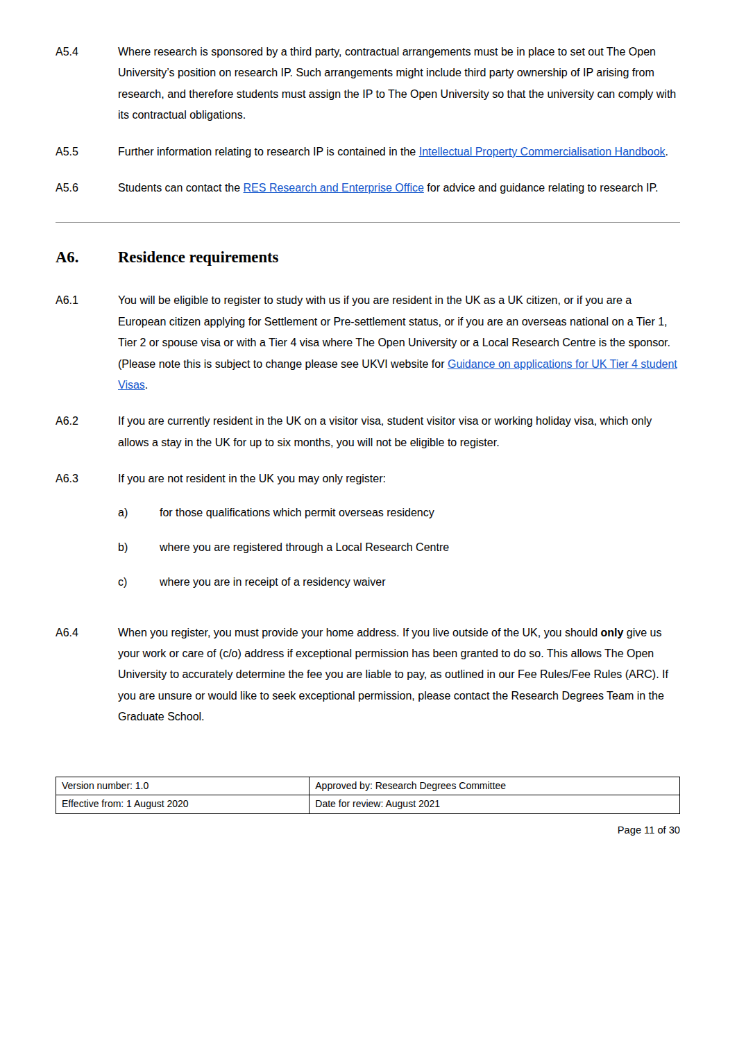A5.4
Where research is sponsored by a third party, contractual arrangements must be in place to set out The Open University’s position on research IP. Such arrangements might include third party ownership of IP arising from research, and therefore students must assign the IP to The Open University so that the university can comply with its contractual obligations.
A5.5
Further information relating to research IP is contained in the Intellectual Property Commercialisation Handbook.
A5.6
Students can contact the RES Research and Enterprise Office for advice and guidance relating to research IP.
A6. Residence requirements
A6.1
You will be eligible to register to study with us if you are resident in the UK as a UK citizen, or if you are a European citizen applying for Settlement or Pre-settlement status, or if you are an overseas national on a Tier 1, Tier 2 or spouse visa or with a Tier 4 visa where The Open University or a Local Research Centre is the sponsor.(Please note this is subject to change please see UKVI website for Guidance on applications for UK Tier 4 student Visas.
A6.2
If you are currently resident in the UK on a visitor visa, student visitor visa or working holiday visa, which only allows a stay in the UK for up to six months, you will not be eligible to register.
A6.3
If you are not resident in the UK you may only register:
a) for those qualifications which permit overseas residency
b) where you are registered through a Local Research Centre
c) where you are in receipt of a residency waiver
A6.4
When you register, you must provide your home address. If you live outside of the UK, you should only give us your work or care of (c/o) address if exceptional permission has been granted to do so. This allows The Open University to accurately determine the fee you are liable to pay, as outlined in our Fee Rules/Fee Rules (ARC). If you are unsure or would like to seek exceptional permission, please contact the Research Degrees Team in the Graduate School.
| Version number: 1.0 | Approved by: Research Degrees Committee |
| Effective from: 1 August 2020 | Date for review: August 2021 |
Page 11 of 30